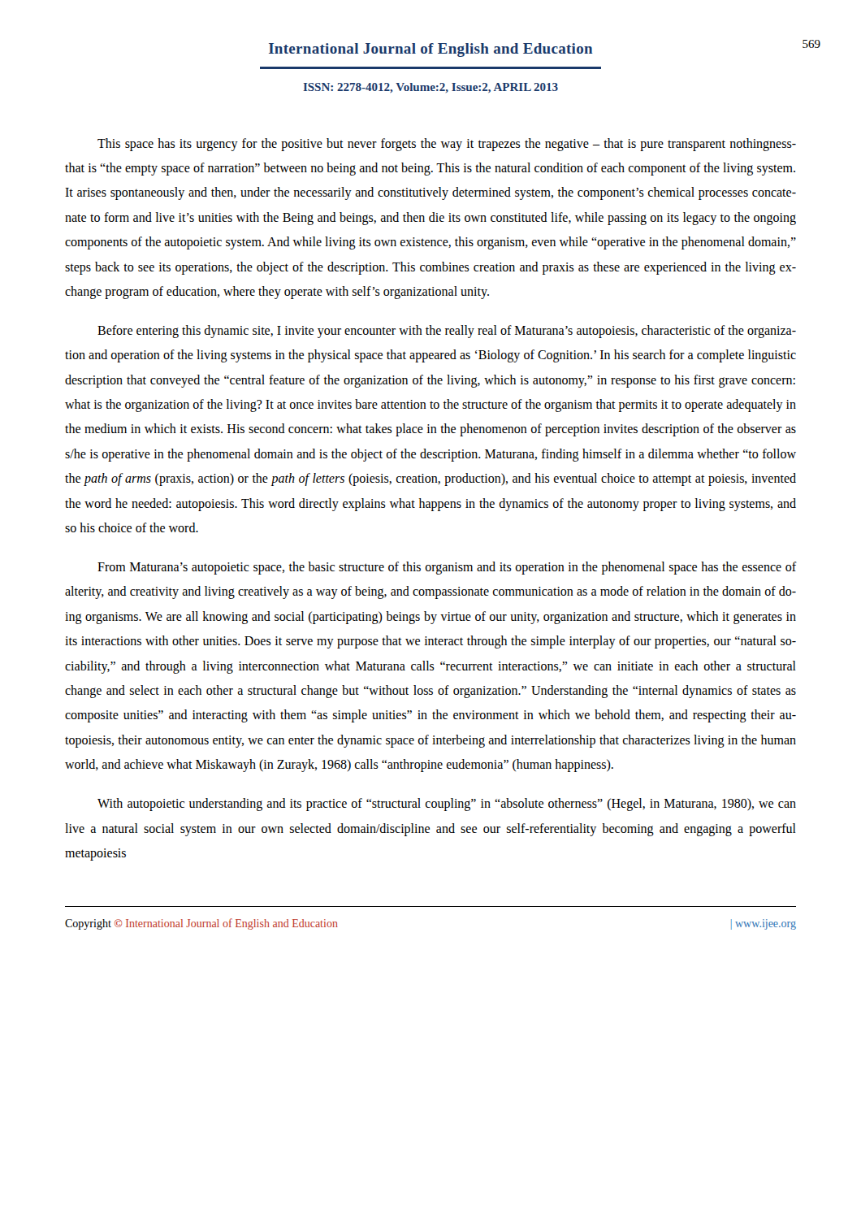569
International Journal of English and Education
ISSN: 2278-4012, Volume:2, Issue:2, APRIL 2013
This space has its urgency for the positive but never forgets the way it trapezes the negative – that is pure transparent nothingness- that is “the empty space of narration” between no being and not being. This is the natural condition of each component of the living system. It arises spontaneously and then, under the necessarily and constitutively determined system, the component’s chemical processes concatenate to form and live it’s unities with the Being and beings, and then die its own constituted life, while passing on its legacy to the ongoing components of the autopoietic system. And while living its own existence, this organism, even while “operative in the phenomenal domain,” steps back to see its operations, the object of the description. This combines creation and praxis as these are experienced in the living ex-change program of education, where they operate with self’s organizational unity.
Before entering this dynamic site, I invite your encounter with the really real of Maturana’s autopoiesis, characteristic of the organization and operation of the living systems in the physical space that appeared as ‘Biology of Cognition.’ In his search for a complete linguistic description that conveyed the “central feature of the organization of the living, which is autonomy,” in response to his first grave concern: what is the organization of the living? It at once invites bare attention to the structure of the organism that permits it to operate adequately in the medium in which it exists. His second concern: what takes place in the phenomenon of perception invites description of the observer as s/he is operative in the phenomenal domain and is the object of the description. Maturana, finding himself in a dilemma whether “to follow the path of arms (praxis, action) or the path of letters (poiesis, creation, production), and his eventual choice to attempt at poiesis, invented the word he needed: autopoiesis. This word directly explains what happens in the dynamics of the autonomy proper to living systems, and so his choice of the word.
From Maturana’s autopoietic space, the basic structure of this organism and its operation in the phenomenal space has the essence of alterity, and creativity and living creatively as a way of being, and compassionate communication as a mode of relation in the domain of doing organisms. We are all knowing and social (participating) beings by virtue of our unity, organization and structure, which it generates in its interactions with other unities. Does it serve my purpose that we interact through the simple interplay of our properties, our “natural sociability,” and through a living interconnection what Maturana calls “recurrent interactions,” we can initiate in each other a structural change and select in each other a structural change but “without loss of organization.” Understanding the “internal dynamics of states as composite unities” and interacting with them “as simple unities” in the environment in which we behold them, and respecting their autopoiesis, their autonomous entity, we can enter the dynamic space of interbeing and interrelationship that characterizes living in the human world, and achieve what Miskawayh (in Zurayk, 1968) calls “anthropine eudemonia” (human happiness).
With autopoietic understanding and its practice of “structural coupling” in “absolute otherness” (Hegel, in Maturana, 1980), we can live a natural social system in our own selected domain/discipline and see our self-referentiality becoming and engaging a powerful metapoiesis
Copyright © International Journal of English and Education | www.ijee.org